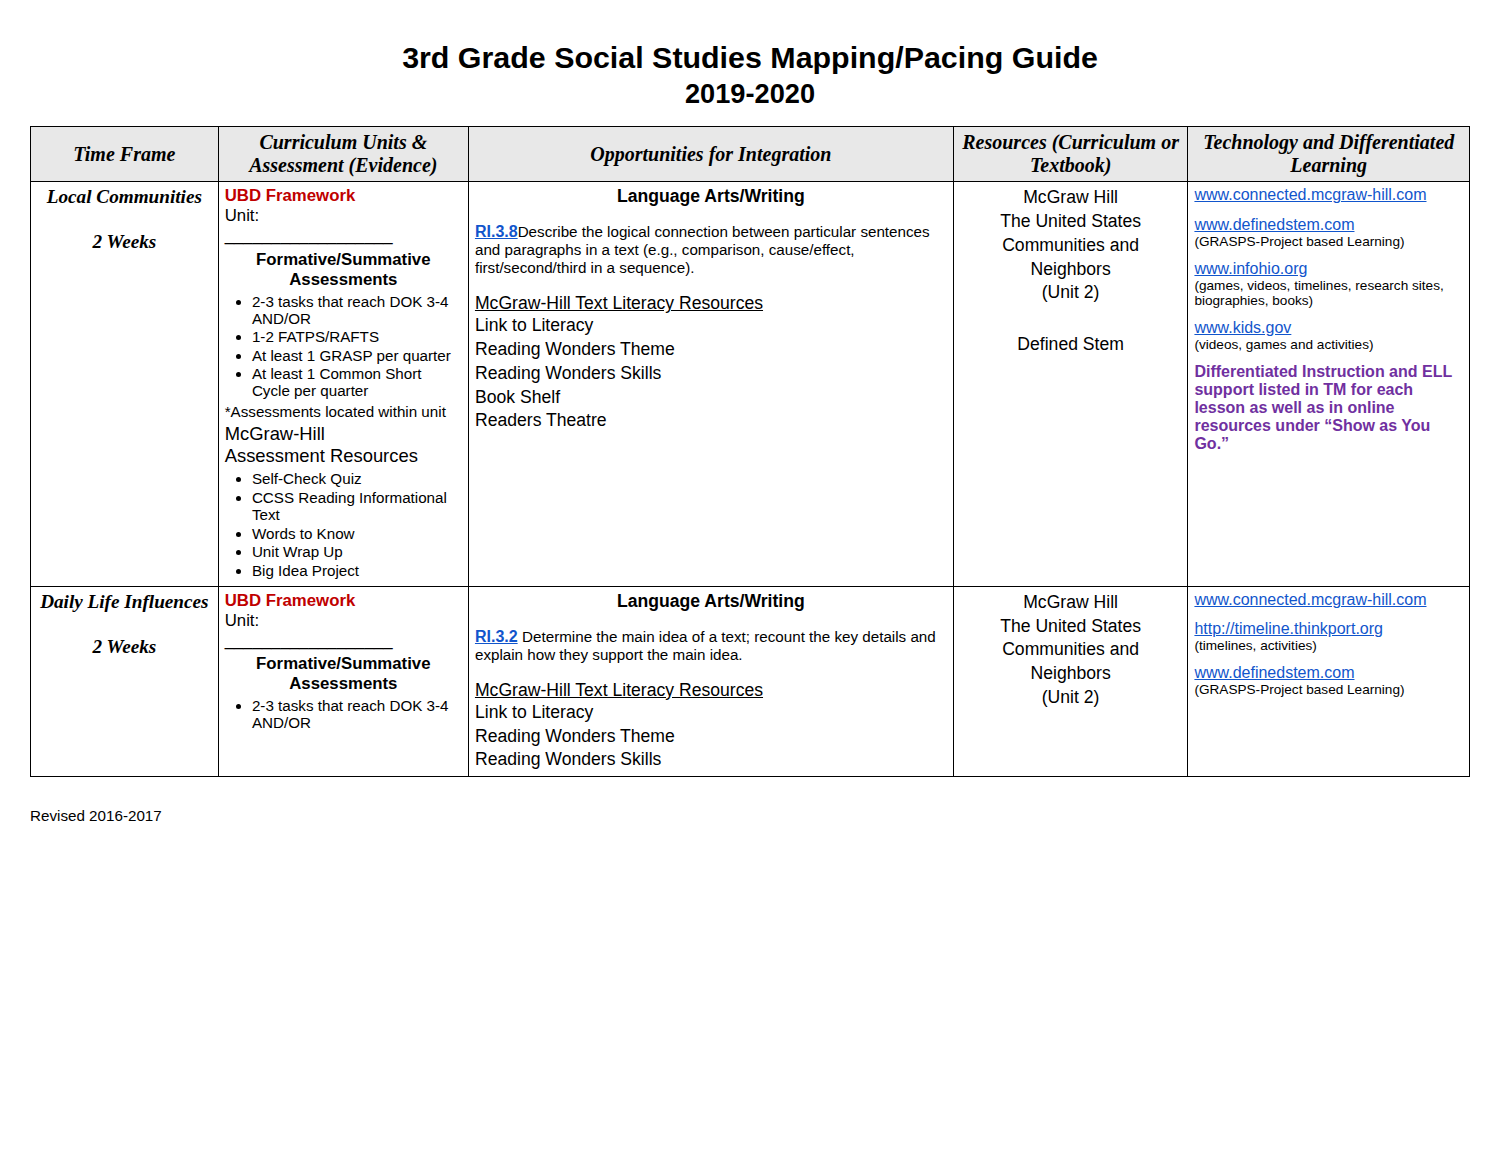3rd Grade Social Studies Mapping/Pacing Guide
2019-2020
| Time Frame | Curriculum Units & Assessment (Evidence) | Opportunities for Integration | Resources (Curriculum or Textbook) | Technology and Differentiated Learning |
| --- | --- | --- | --- | --- |
| Local Communities 2 Weeks | UBD Framework Unit: __________________ Formative/Summative Assessments 2-3 tasks that reach DOK 3-4 AND/OR 1-2 FATPS/RAFTS At least 1 GRASP per quarter At least 1 Common Short Cycle per quarter *Assessments located within unit McGraw-Hill Assessment Resources Self-Check Quiz CCSS Reading Informational Text Words to Know Unit Wrap Up Big Idea Project | Language Arts/Writing RI.3.8 Describe the logical connection between particular sentences and paragraphs in a text (e.g., comparison, cause/effect, first/second/third in a sequence). McGraw-Hill Text Literacy Resources Link to Literacy Reading Wonders Theme Reading Wonders Skills Book Shelf Readers Theatre | McGraw Hill The United States Communities and Neighbors (Unit 2) Defined Stem | www.connected.mcgraw-hill.com www.definedstem.com (GRASPS-Project based Learning) www.infohio.org (games, videos, timelines, research sites, biographies, books) www.kids.gov (videos, games and activities) Differentiated Instruction and ELL support listed in TM for each lesson as well as in online resources under “Show as You Go.” |
| Daily Life Influences 2 Weeks | UBD Framework Unit: __________________ Formative/Summative Assessments 2-3 tasks that reach DOK 3-4 AND/OR | Language Arts/Writing RI.3.2 Determine the main idea of a text; recount the key details and explain how they support the main idea. McGraw-Hill Text Literacy Resources Link to Literacy Reading Wonders Theme Reading Wonders Skills | McGraw Hill The United States Communities and Neighbors (Unit 2) | www.connected.mcgraw-hill.com http://timeline.thinkport.org (timelines, activities) www.definedstem.com (GRASPS-Project based Learning) |
Revised 2016-2017